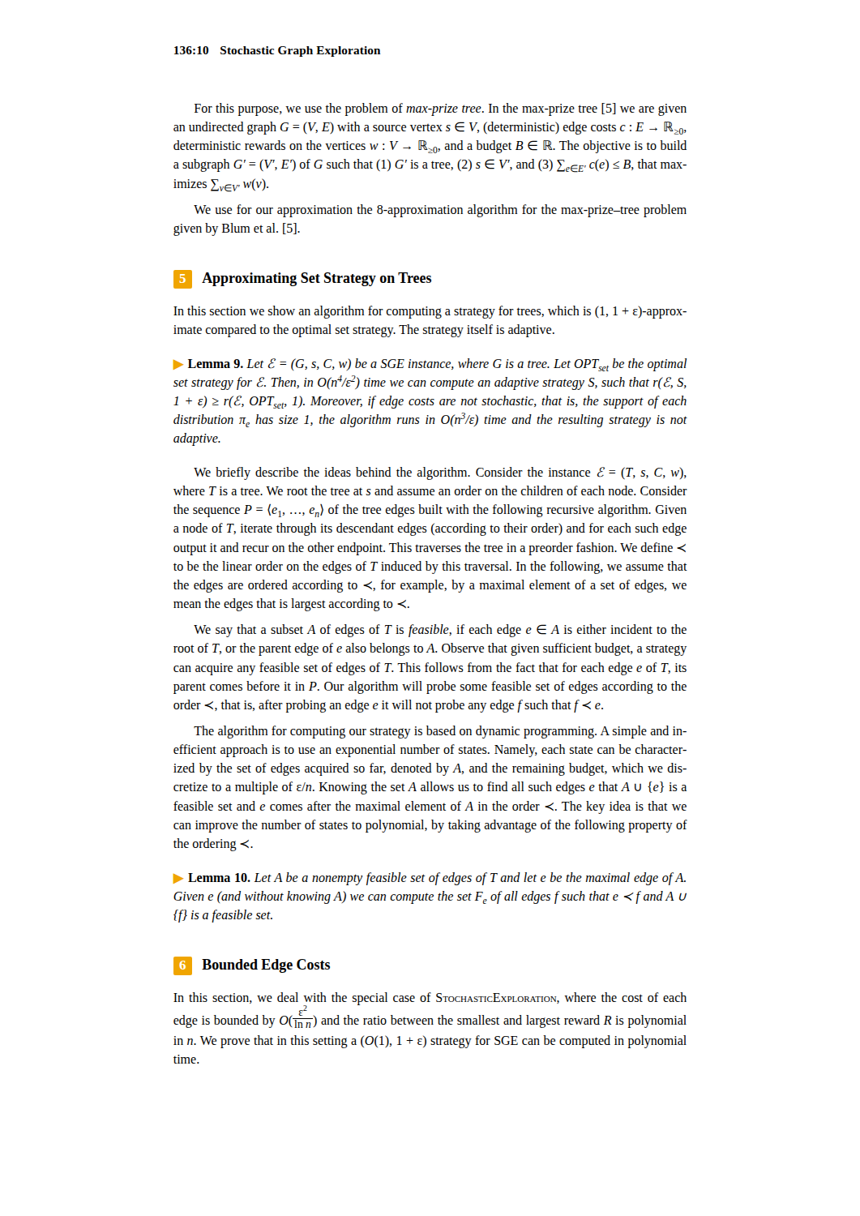136:10 Stochastic Graph Exploration
For this purpose, we use the problem of max-prize tree. In the max-prize tree [5] we are given an undirected graph G = (V, E) with a source vertex s ∈ V, (deterministic) edge costs c : E → ℝ≥0, deterministic rewards on the vertices w : V → ℝ≥0, and a budget B ∈ ℝ. The objective is to build a subgraph G′ = (V′, E′) of G such that (1) G′ is a tree, (2) s ∈ V′, and (3) ∑e∈E′ c(e) ≤ B, that maximizes ∑v∈V′ w(v).
We use for our approximation the 8-approximation algorithm for the max-prize–tree problem given by Blum et al. [5].
5 Approximating Set Strategy on Trees
In this section we show an algorithm for computing a strategy for trees, which is (1, 1 + ε)-approximate compared to the optimal set strategy. The strategy itself is adaptive.
▶Lemma 9. Let ℰ = (G, s, C, w) be a SGE instance, where G is a tree. Let OPTset be the optimal set strategy for ℰ. Then, in O(n4/ε2) time we can compute an adaptive strategy S, such that r(ℰ, S, 1 + ε) ≥ r(ℰ, OPTset, 1). Moreover, if edge costs are not stochastic, that is, the support of each distribution πe has size 1, the algorithm runs in O(n3/ε) time and the resulting strategy is not adaptive.
We briefly describe the ideas behind the algorithm. Consider the instance ℰ = (T, s, C, w), where T is a tree. We root the tree at s and assume an order on the children of each node. Consider the sequence P = ⟨e1, …, en⟩ of the tree edges built with the following recursive algorithm. Given a node of T, iterate through its descendant edges (according to their order) and for each such edge output it and recur on the other endpoint. This traverses the tree in a preorder fashion. We define ≺ to be the linear order on the edges of T induced by this traversal. In the following, we assume that the edges are ordered according to ≺, for example, by a maximal element of a set of edges, we mean the edges that is largest according to ≺.
We say that a subset A of edges of T is feasible, if each edge e ∈ A is either incident to the root of T, or the parent edge of e also belongs to A. Observe that given sufficient budget, a strategy can acquire any feasible set of edges of T. This follows from the fact that for each edge e of T, its parent comes before it in P. Our algorithm will probe some feasible set of edges according to the order ≺, that is, after probing an edge e it will not probe any edge f such that f ≺ e.
The algorithm for computing our strategy is based on dynamic programming. A simple and inefficient approach is to use an exponential number of states. Namely, each state can be characterized by the set of edges acquired so far, denoted by A, and the remaining budget, which we discretize to a multiple of ε/n. Knowing the set A allows us to find all such edges e that A ∪ {e} is a feasible set and e comes after the maximal element of A in the order ≺. The key idea is that we can improve the number of states to polynomial, by taking advantage of the following property of the ordering ≺.
▶Lemma 10. Let A be a nonempty feasible set of edges of T and let e be the maximal edge of A. Given e (and without knowing A) we can compute the set Fe of all edges f such that e ≺ f and A ∪ {f} is a feasible set.
6 Bounded Edge Costs
In this section, we deal with the special case of StochasticExploration, where the cost of each edge is bounded by O(ε2 ln n) and the ratio between the smallest and largest reward R is polynomial in n. We prove that in this setting a (O(1), 1 + ε) strategy for SGE can be computed in polynomial time.